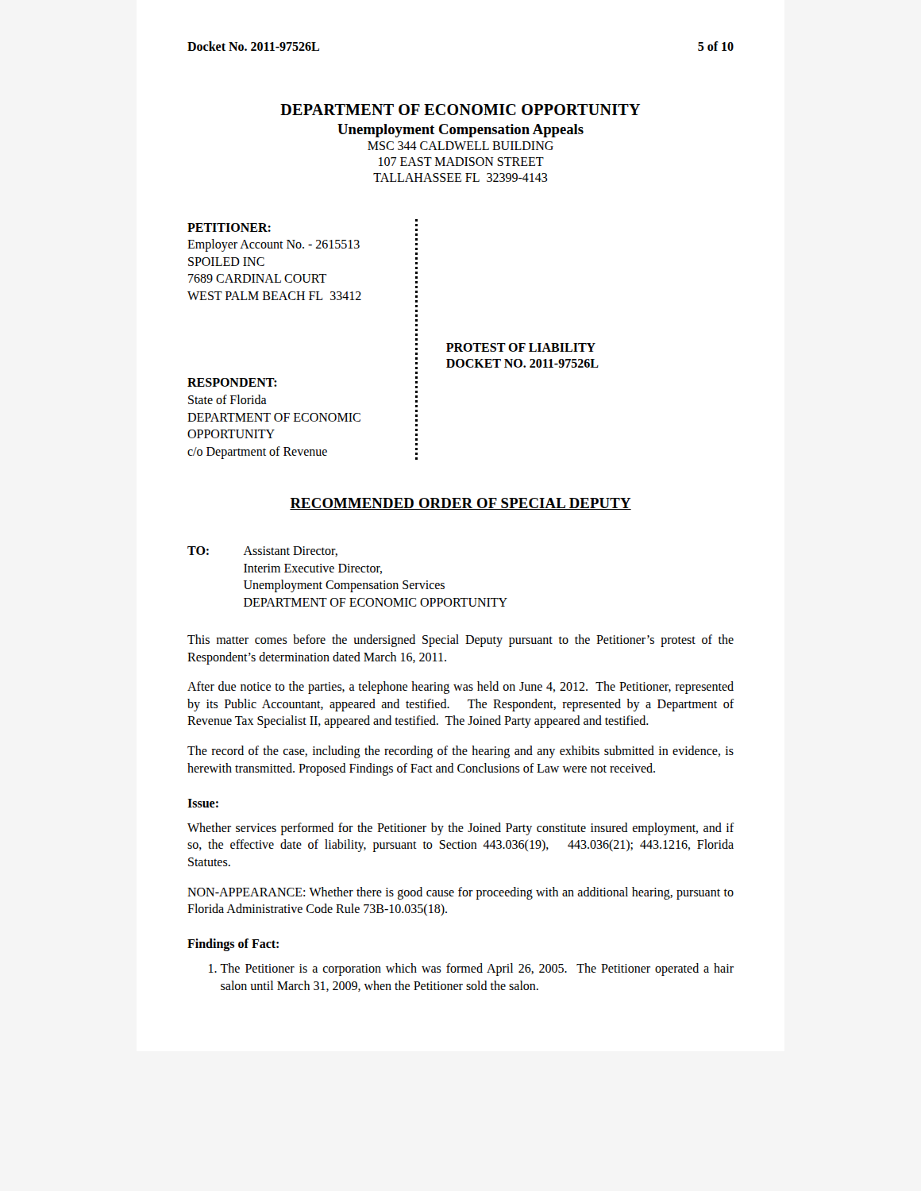Docket No. 2011-97526L 5 of 10
DEPARTMENT OF ECONOMIC OPPORTUNITY
Unemployment Compensation Appeals
MSC 344 CALDWELL BUILDING
107 EAST MADISON STREET
TALLAHASSEE FL 32399-4143
| PETITIONER: Employer Account No. - 2615513 SPOILED INC 7689 CARDINAL COURT WEST PALM BEACH FL 33412 RESPONDENT: State of Florida DEPARTMENT OF ECONOMIC OPPORTUNITY c/o Department of Revenue | | PROTEST OF LIABILITY DOCKET NO. 2011-97526L |
RECOMMENDED ORDER OF SPECIAL DEPUTY
| TO: | Assistant Director, Interim Executive Director, Unemployment Compensation Services DEPARTMENT OF ECONOMIC OPPORTUNITY |
This matter comes before the undersigned Special Deputy pursuant to the Petitioner’s protest of the Respondent’s determination dated March 16, 2011.
After due notice to the parties, a telephone hearing was held on June 4, 2012. The Petitioner, represented by its Public Accountant, appeared and testified. The Respondent, represented by a Department of Revenue Tax Specialist II, appeared and testified. The Joined Party appeared and testified.
The record of the case, including the recording of the hearing and any exhibits submitted in evidence, is herewith transmitted. Proposed Findings of Fact and Conclusions of Law were not received.
Issue:
Whether services performed for the Petitioner by the Joined Party constitute insured employment, and if so, the effective date of liability, pursuant to Section 443.036(19), 443.036(21); 443.1216, Florida Statutes.
NON-APPEARANCE: Whether there is good cause for proceeding with an additional hearing, pursuant to Florida Administrative Code Rule 73B-10.035(18).
Findings of Fact:
The Petitioner is a corporation which was formed April 26, 2005. The Petitioner operated a hair salon until March 31, 2009, when the Petitioner sold the salon.